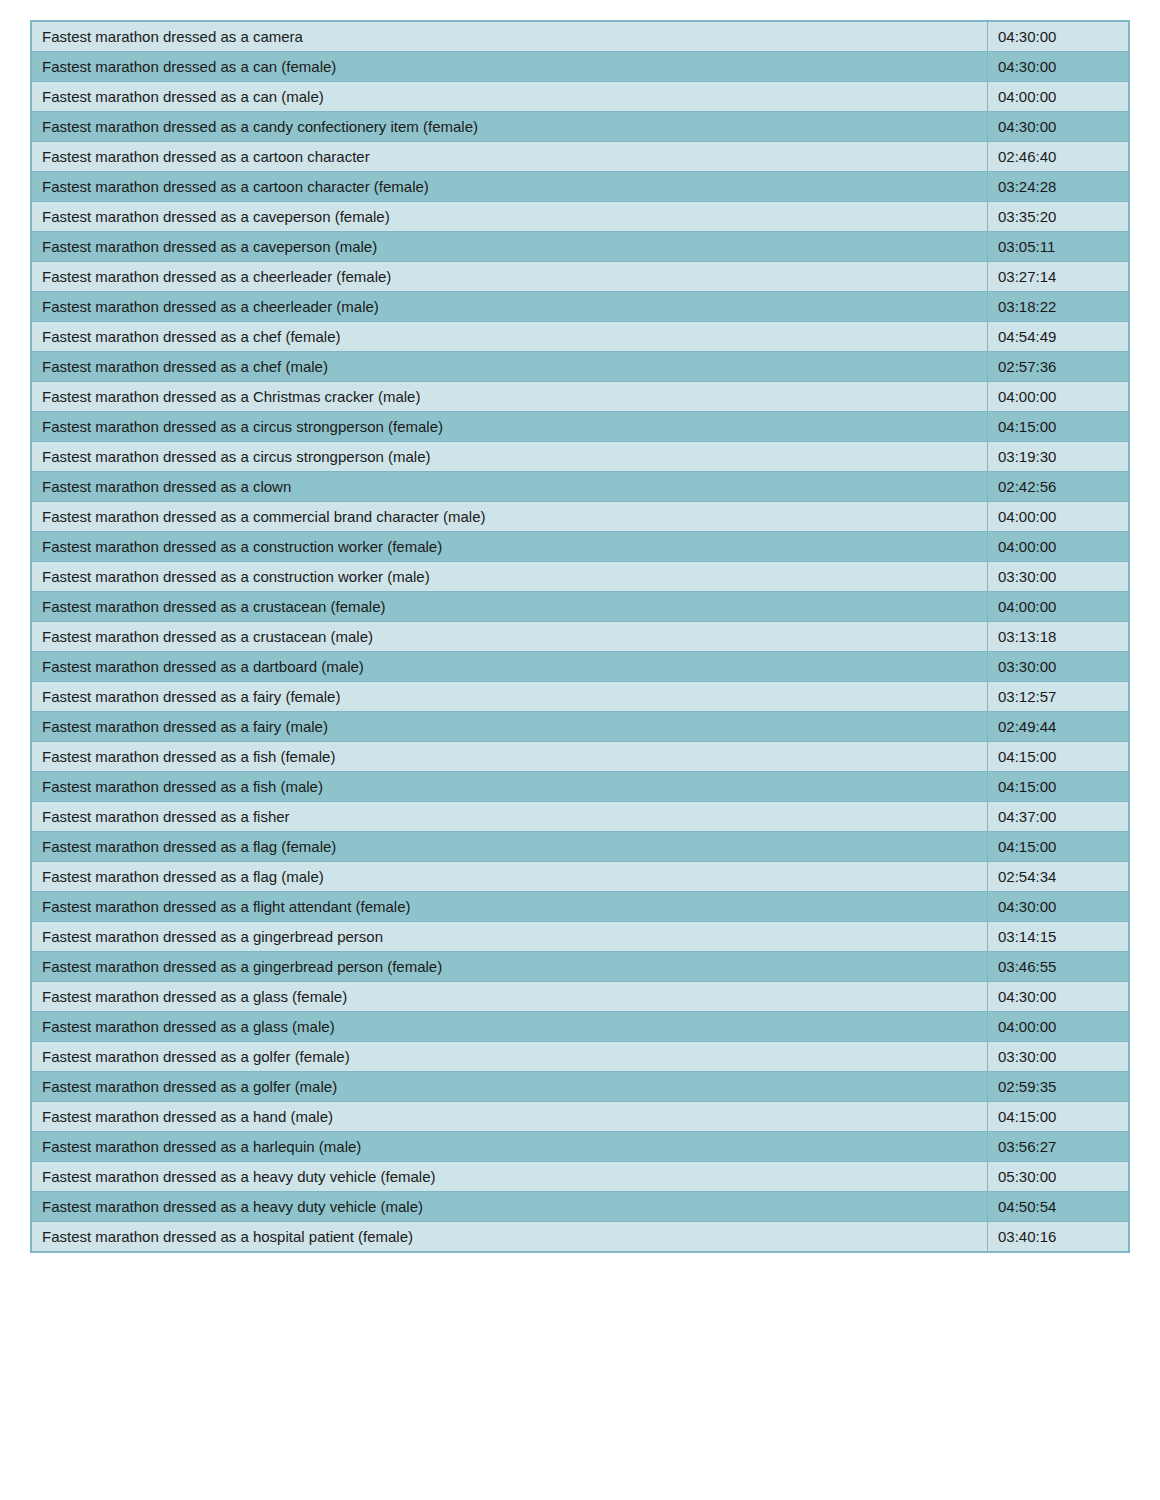| Fastest marathon dressed as a camera | 04:30:00 |
| Fastest marathon dressed as a can (female) | 04:30:00 |
| Fastest marathon dressed as a can (male) | 04:00:00 |
| Fastest marathon dressed as a candy confectionery item (female) | 04:30:00 |
| Fastest marathon dressed as a cartoon character | 02:46:40 |
| Fastest marathon dressed as a cartoon character (female) | 03:24:28 |
| Fastest marathon dressed as a caveperson (female) | 03:35:20 |
| Fastest marathon dressed as a caveperson (male) | 03:05:11 |
| Fastest marathon dressed as a cheerleader (female) | 03:27:14 |
| Fastest marathon dressed as a cheerleader (male) | 03:18:22 |
| Fastest marathon dressed as a chef (female) | 04:54:49 |
| Fastest marathon dressed as a chef (male) | 02:57:36 |
| Fastest marathon dressed as a Christmas cracker (male) | 04:00:00 |
| Fastest marathon dressed as a circus strongperson (female) | 04:15:00 |
| Fastest marathon dressed as a circus strongperson (male) | 03:19:30 |
| Fastest marathon dressed as a clown | 02:42:56 |
| Fastest marathon dressed as a commercial brand character (male) | 04:00:00 |
| Fastest marathon dressed as a construction worker (female) | 04:00:00 |
| Fastest marathon dressed as a construction worker (male) | 03:30:00 |
| Fastest marathon dressed as a crustacean (female) | 04:00:00 |
| Fastest marathon dressed as a crustacean (male) | 03:13:18 |
| Fastest marathon dressed as a dartboard (male) | 03:30:00 |
| Fastest marathon dressed as a fairy (female) | 03:12:57 |
| Fastest marathon dressed as a fairy (male) | 02:49:44 |
| Fastest marathon dressed as a fish (female) | 04:15:00 |
| Fastest marathon dressed as a fish (male) | 04:15:00 |
| Fastest marathon dressed as a fisher | 04:37:00 |
| Fastest marathon dressed as a flag (female) | 04:15:00 |
| Fastest marathon dressed as a flag (male) | 02:54:34 |
| Fastest marathon dressed as a flight attendant (female) | 04:30:00 |
| Fastest marathon dressed as a gingerbread person | 03:14:15 |
| Fastest marathon dressed as a gingerbread person (female) | 03:46:55 |
| Fastest marathon dressed as a glass (female) | 04:30:00 |
| Fastest marathon dressed as a glass (male) | 04:00:00 |
| Fastest marathon dressed as a golfer (female) | 03:30:00 |
| Fastest marathon dressed as a golfer (male) | 02:59:35 |
| Fastest marathon dressed as a hand (male) | 04:15:00 |
| Fastest marathon dressed as a harlequin (male) | 03:56:27 |
| Fastest marathon dressed as a heavy duty vehicle (female) | 05:30:00 |
| Fastest marathon dressed as a heavy duty vehicle (male) | 04:50:54 |
| Fastest marathon dressed as a hospital patient (female) | 03:40:16 |